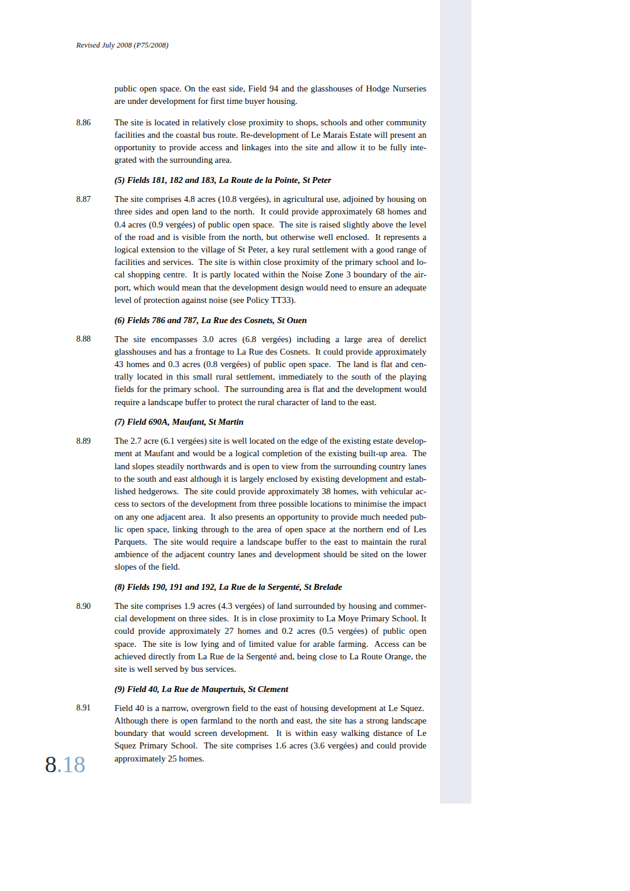Revised July 2008 (P75/2008)
public open space. On the east side, Field 94 and the glasshouses of Hodge Nurseries are under development for first time buyer housing.
8.86
The site is located in relatively close proximity to shops, schools and other community facilities and the coastal bus route. Re-development of Le Marais Estate will present an opportunity to provide access and linkages into the site and allow it to be fully integrated with the surrounding area.
(5) Fields 181, 182 and 183, La Route de la Pointe, St Peter
8.87
The site comprises 4.8 acres (10.8 vergées), in agricultural use, adjoined by housing on three sides and open land to the north. It could provide approximately 68 homes and 0.4 acres (0.9 vergées) of public open space. The site is raised slightly above the level of the road and is visible from the north, but otherwise well enclosed. It represents a logical extension to the village of St Peter, a key rural settlement with a good range of facilities and services. The site is within close proximity of the primary school and local shopping centre. It is partly located within the Noise Zone 3 boundary of the airport, which would mean that the development design would need to ensure an adequate level of protection against noise (see Policy TT33).
(6) Fields 786 and 787, La Rue des Cosnets, St Ouen
8.88
The site encompasses 3.0 acres (6.8 vergées) including a large area of derelict glasshouses and has a frontage to La Rue des Cosnets. It could provide approximately 43 homes and 0.3 acres (0.8 vergées) of public open space. The land is flat and centrally located in this small rural settlement, immediately to the south of the playing fields for the primary school. The surrounding area is flat and the development would require a landscape buffer to protect the rural character of land to the east.
(7) Field 690A, Maufant, St Martin
8.89
The 2.7 acre (6.1 vergées) site is well located on the edge of the existing estate development at Maufant and would be a logical completion of the existing built-up area. The land slopes steadily northwards and is open to view from the surrounding country lanes to the south and east although it is largely enclosed by existing development and established hedgerows. The site could provide approximately 38 homes, with vehicular access to sectors of the development from three possible locations to minimise the impact on any one adjacent area. It also presents an opportunity to provide much needed public open space, linking through to the area of open space at the northern end of Les Parquets. The site would require a landscape buffer to the east to maintain the rural ambience of the adjacent country lanes and development should be sited on the lower slopes of the field.
(8) Fields 190, 191 and 192, La Rue de la Sergenté, St Brelade
8.90
The site comprises 1.9 acres (4.3 vergées) of land surrounded by housing and commercial development on three sides. It is in close proximity to La Moye Primary School. It could provide approximately 27 homes and 0.2 acres (0.5 vergées) of public open space. The site is low lying and of limited value for arable farming. Access can be achieved directly from La Rue de la Sergenté and, being close to La Route Orange, the site is well served by bus services.
(9) Field 40, La Rue de Maupertuis, St Clement
8.91
Field 40 is a narrow, overgrown field to the east of housing development at Le Squez. Although there is open farmland to the north and east, the site has a strong landscape boundary that would screen development. It is within easy walking distance of Le Squez Primary School. The site comprises 1.6 acres (3.6 vergées) and could provide approximately 25 homes.
8.18